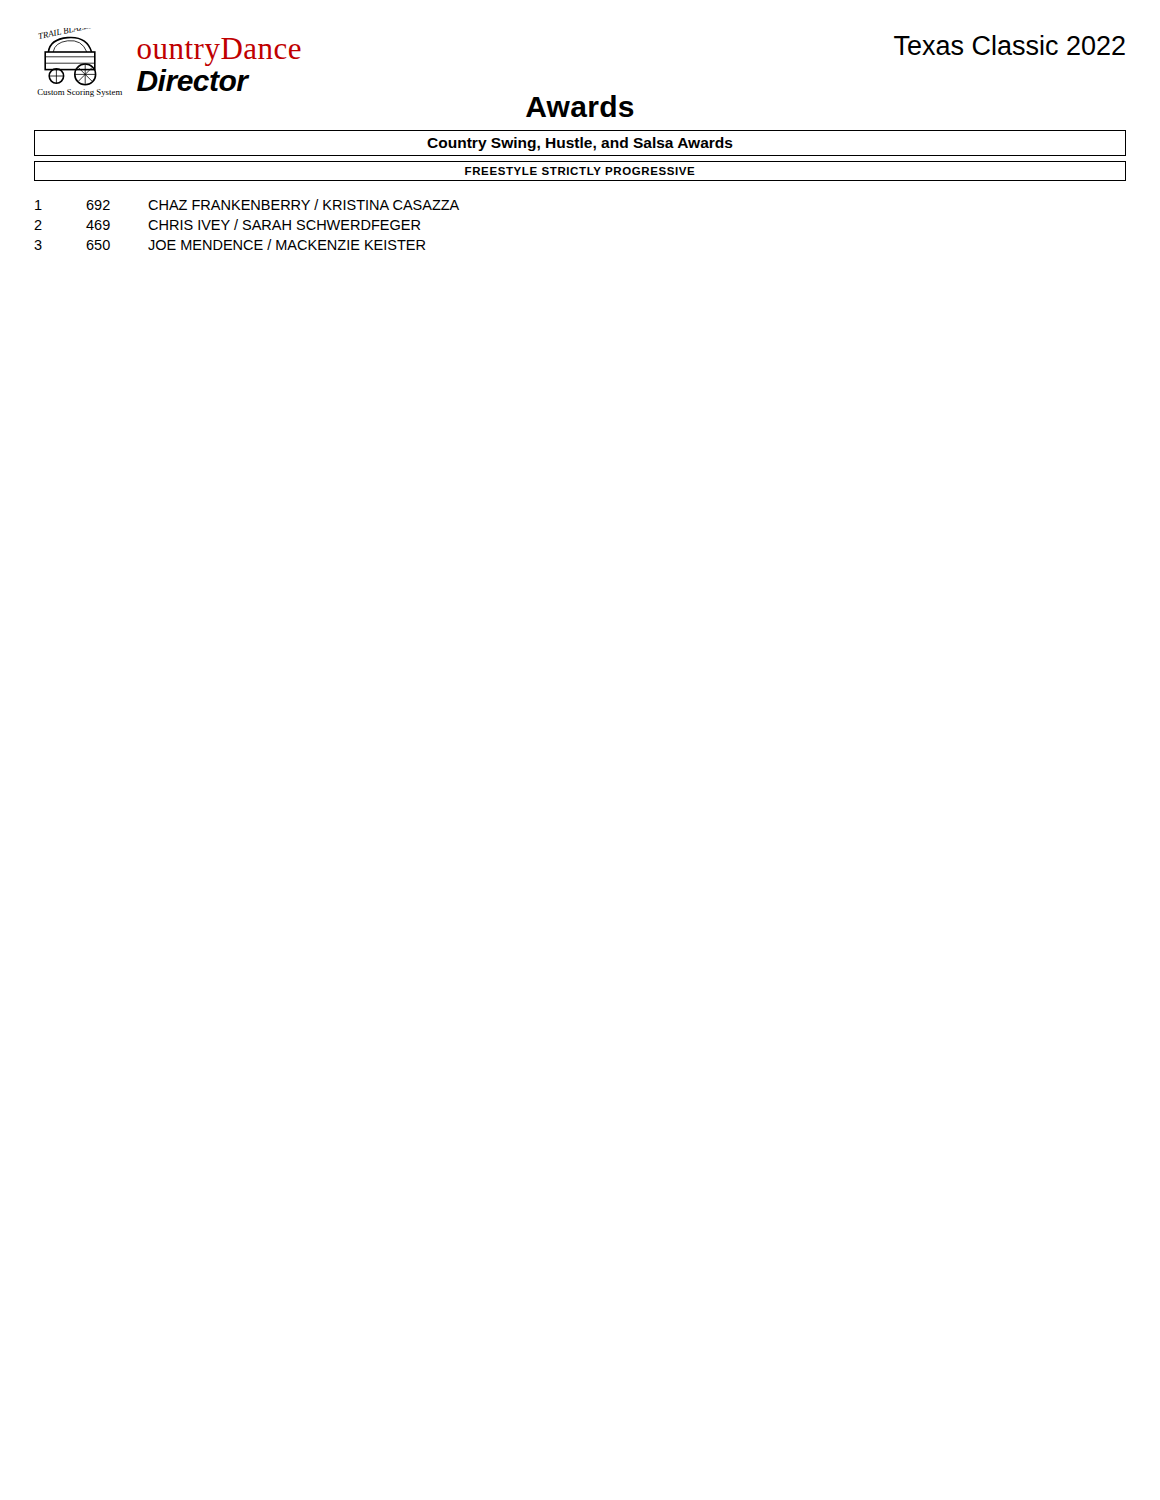TRAIL BLAZER Custom Scoring System
ountryDance
Director
Texas Classic 2022
Awards
Country Swing, Hustle, and Salsa Awards
FREESTYLE STRICTLY PROGRESSIVE
| 1 | 692 | CHAZ FRANKENBERRY / KRISTINA CASAZZA |
| 2 | 469 | CHRIS IVEY / SARAH SCHWERDFEGER |
| 3 | 650 | JOE MENDENCE / MACKENZIE KEISTER |